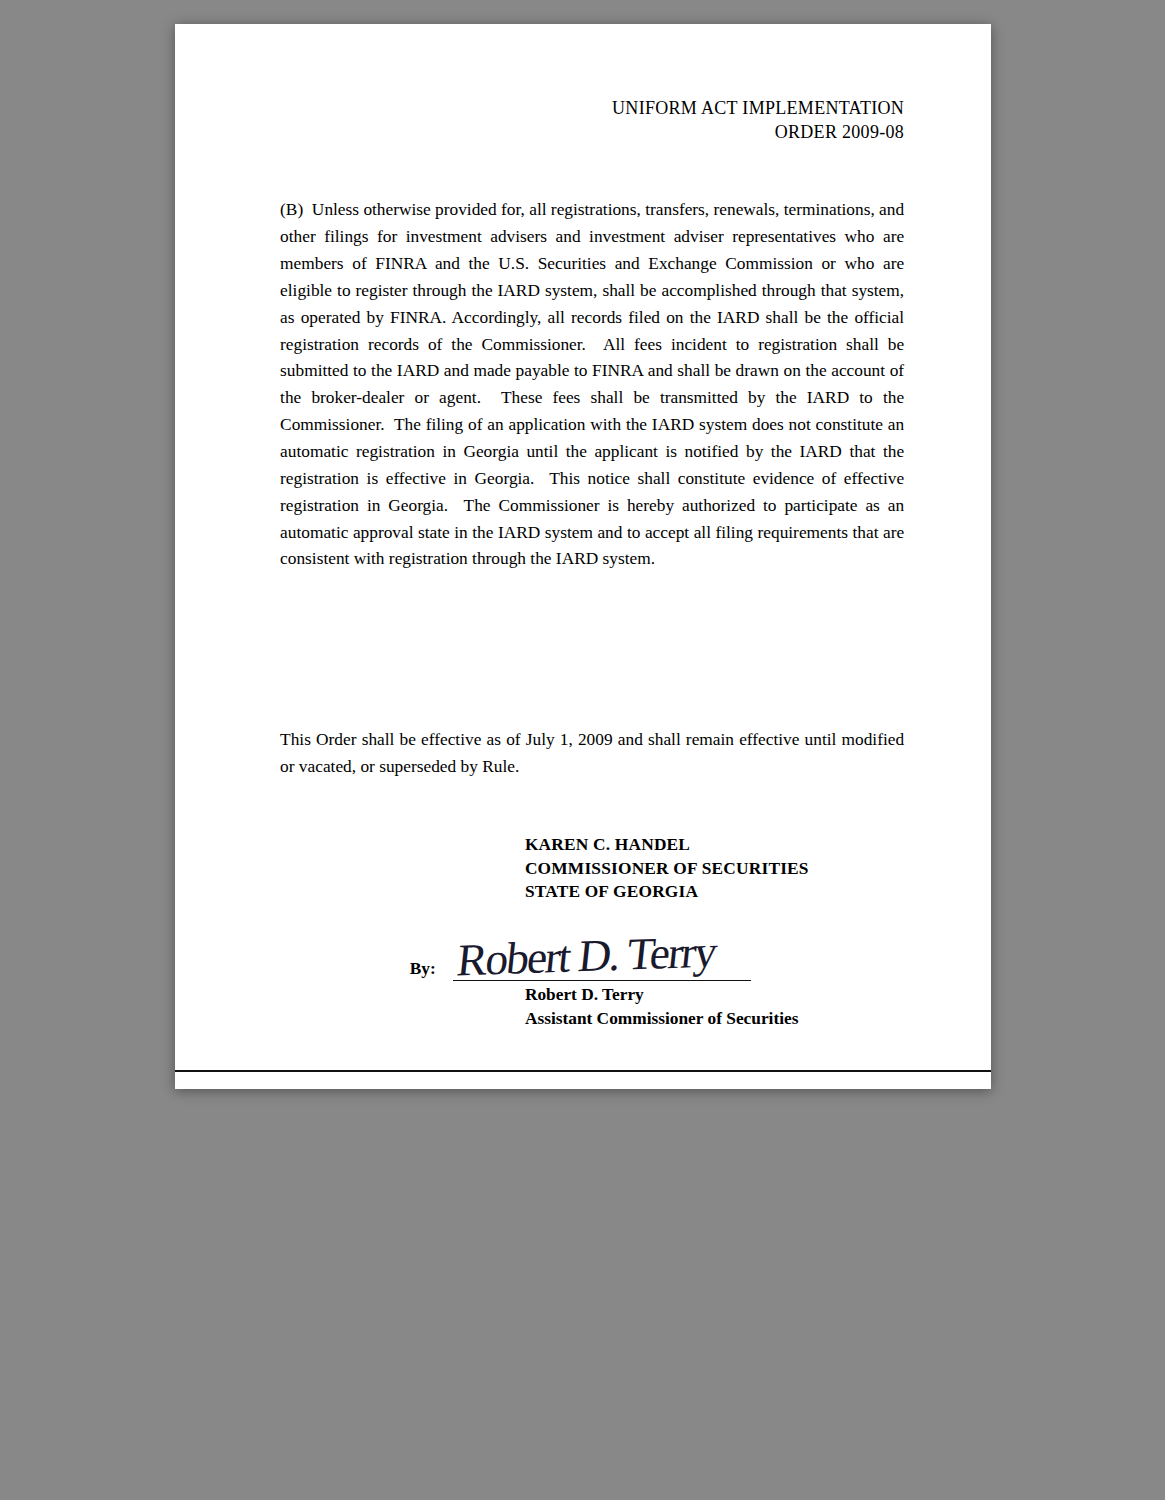UNIFORM ACT IMPLEMENTATION
ORDER 2009-08
(B) Unless otherwise provided for, all registrations, transfers, renewals, terminations, and other filings for investment advisers and investment adviser representatives who are members of FINRA and the U.S. Securities and Exchange Commission or who are eligible to register through the IARD system, shall be accomplished through that system, as operated by FINRA. Accordingly, all records filed on the IARD shall be the official registration records of the Commissioner. All fees incident to registration shall be submitted to the IARD and made payable to FINRA and shall be drawn on the account of the broker-dealer or agent. These fees shall be transmitted by the IARD to the Commissioner. The filing of an application with the IARD system does not constitute an automatic registration in Georgia until the applicant is notified by the IARD that the registration is effective in Georgia. This notice shall constitute evidence of effective registration in Georgia. The Commissioner is hereby authorized to participate as an automatic approval state in the IARD system and to accept all filing requirements that are consistent with registration through the IARD system.
This Order shall be effective as of July 1, 2009 and shall remain effective until modified or vacated, or superseded by Rule.
KAREN C. HANDEL
COMMISSIONER OF SECURITIES
STATE OF GEORGIA
By: Robert D. Terry
Robert D. Terry
Assistant Commissioner of Securities